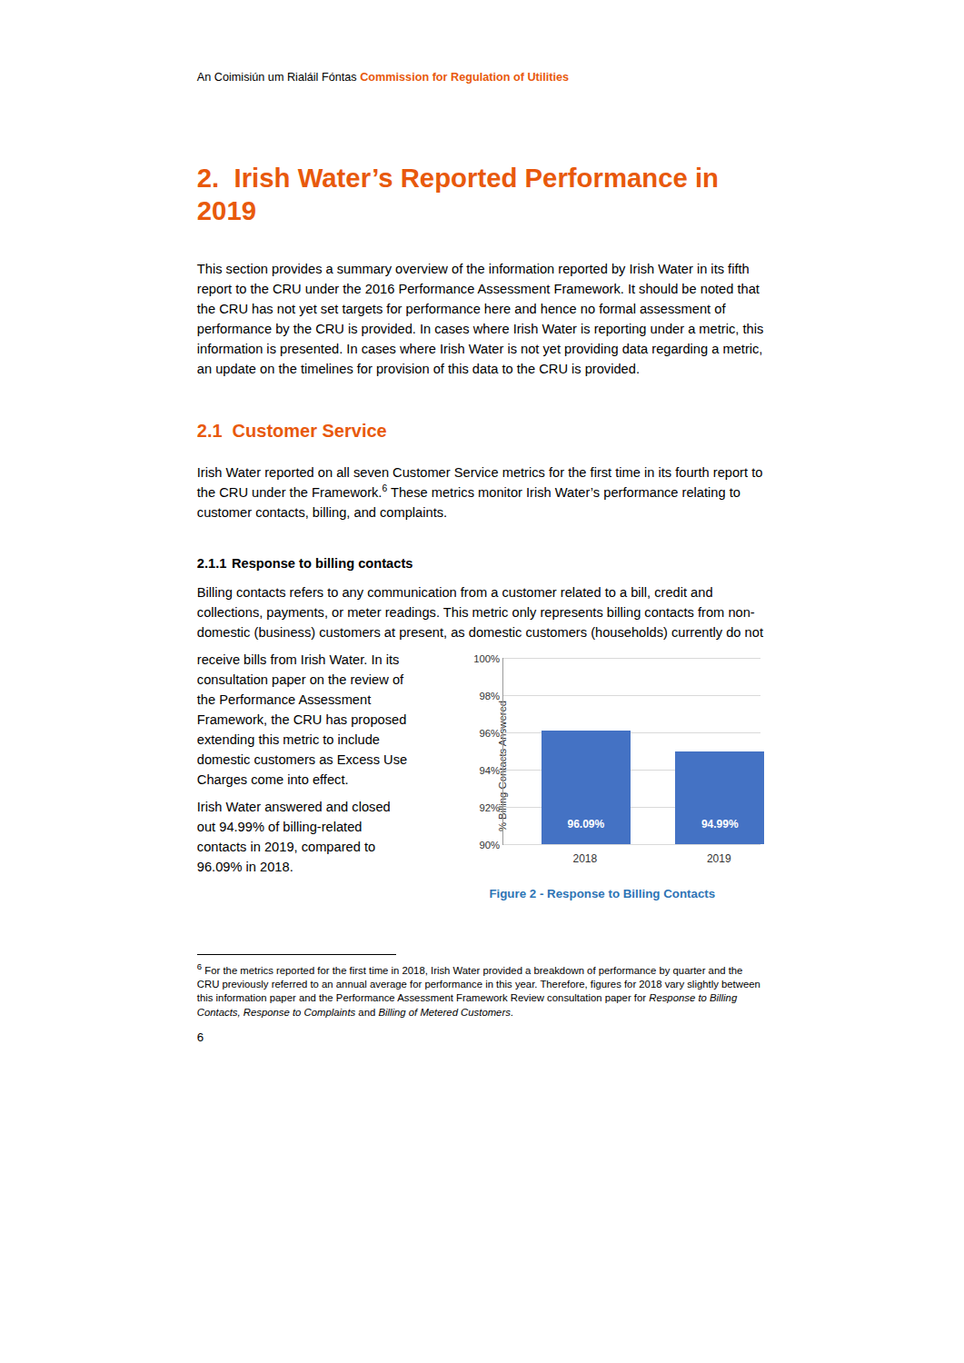An Coimisiún um Rialáil Fóntas Commission for Regulation of Utilities
2. Irish Water’s Reported Performance in 2019
This section provides a summary overview of the information reported by Irish Water in its fifth report to the CRU under the 2016 Performance Assessment Framework. It should be noted that the CRU has not yet set targets for performance here and hence no formal assessment of performance by the CRU is provided. In cases where Irish Water is reporting under a metric, this information is presented. In cases where Irish Water is not yet providing data regarding a metric, an update on the timelines for provision of this data to the CRU is provided.
2.1 Customer Service
Irish Water reported on all seven Customer Service metrics for the first time in its fourth report to the CRU under the Framework.6 These metrics monitor Irish Water’s performance relating to customer contacts, billing, and complaints.
2.1.1 Response to billing contacts
Billing contacts refers to any communication from a customer related to a bill, credit and collections, payments, or meter readings. This metric only represents billing contacts from non-domestic (business) customers at present, as domestic customers (households) currently do not
% Billing Contacts Answered
100%
98%
96%
94%
92%
90%
96.09%
94.99%
2018 2019
Figure 2 - Response to Billing Contacts
receive bills from Irish Water. In its consultation paper on the review of the Performance Assessment Framework, the CRU has proposed extending this metric to include domestic customers as Excess Use Charges come into effect.
Irish Water answered and closed out 94.99% of billing-related contacts in 2019, compared to 96.09% in 2018.
6 For the metrics reported for the first time in 2018, Irish Water provided a breakdown of performance by quarter and the CRU previously referred to an annual average for performance in this year. Therefore, figures for 2018 vary slightly between this information paper and the Performance Assessment Framework Review consultation paper for Response to Billing Contacts, Response to Complaints and Billing of Metered Customers.
6